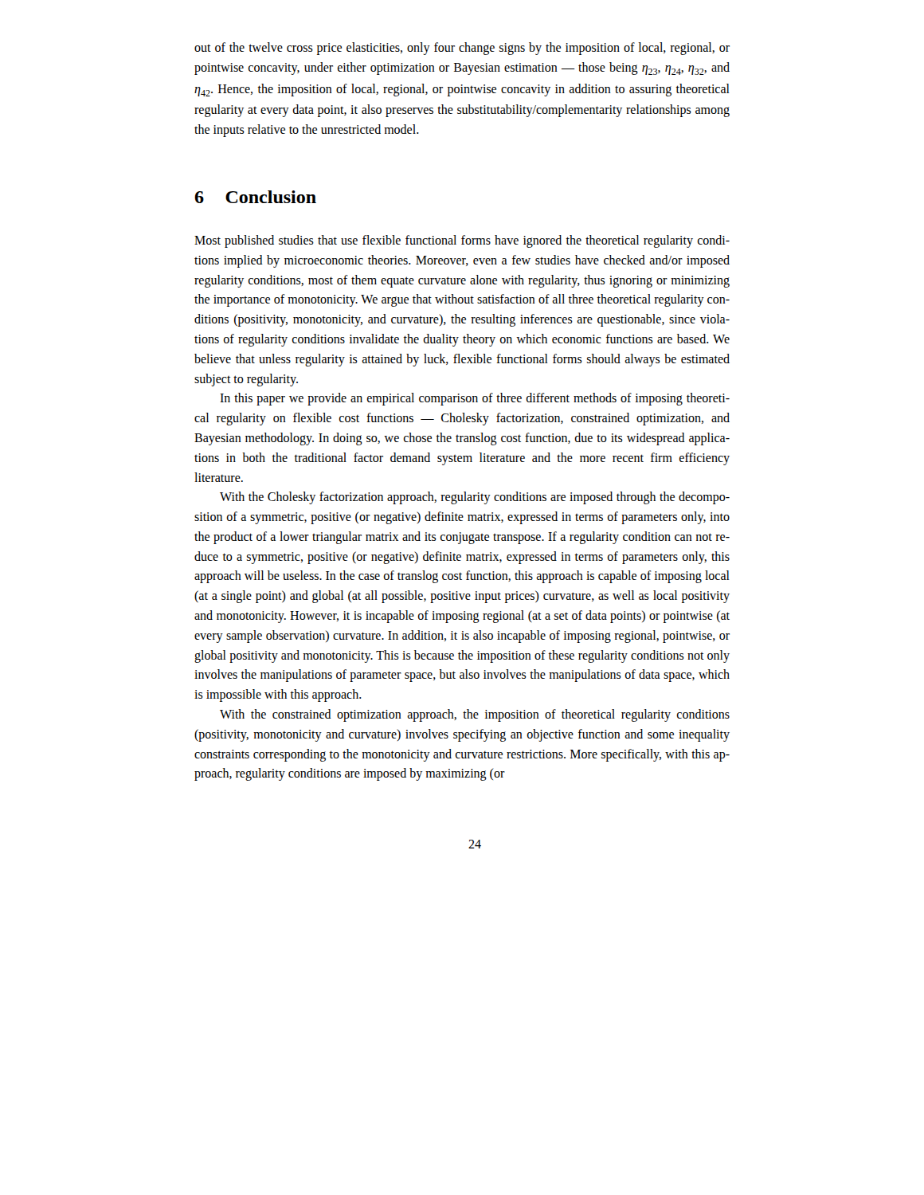out of the twelve cross price elasticities, only four change signs by the imposition of local, regional, or pointwise concavity, under either optimization or Bayesian estimation — those being η23, η24, η32, and η42. Hence, the imposition of local, regional, or pointwise concavity in addition to assuring theoretical regularity at every data point, it also preserves the substitutability/complementarity relationships among the inputs relative to the unrestricted model.
6 Conclusion
Most published studies that use flexible functional forms have ignored the theoretical regularity conditions implied by microeconomic theories. Moreover, even a few studies have checked and/or imposed regularity conditions, most of them equate curvature alone with regularity, thus ignoring or minimizing the importance of monotonicity. We argue that without satisfaction of all three theoretical regularity conditions (positivity, monotonicity, and curvature), the resulting inferences are questionable, since violations of regularity conditions invalidate the duality theory on which economic functions are based. We believe that unless regularity is attained by luck, flexible functional forms should always be estimated subject to regularity.
In this paper we provide an empirical comparison of three different methods of imposing theoretical regularity on flexible cost functions — Cholesky factorization, constrained optimization, and Bayesian methodology. In doing so, we chose the translog cost function, due to its widespread applications in both the traditional factor demand system literature and the more recent firm efficiency literature.
With the Cholesky factorization approach, regularity conditions are imposed through the decomposition of a symmetric, positive (or negative) definite matrix, expressed in terms of parameters only, into the product of a lower triangular matrix and its conjugate transpose. If a regularity condition can not reduce to a symmetric, positive (or negative) definite matrix, expressed in terms of parameters only, this approach will be useless. In the case of translog cost function, this approach is capable of imposing local (at a single point) and global (at all possible, positive input prices) curvature, as well as local positivity and monotonicity. However, it is incapable of imposing regional (at a set of data points) or pointwise (at every sample observation) curvature. In addition, it is also incapable of imposing regional, pointwise, or global positivity and monotonicity. This is because the imposition of these regularity conditions not only involves the manipulations of parameter space, but also involves the manipulations of data space, which is impossible with this approach.
With the constrained optimization approach, the imposition of theoretical regularity conditions (positivity, monotonicity and curvature) involves specifying an objective function and some inequality constraints corresponding to the monotonicity and curvature restrictions. More specifically, with this approach, regularity conditions are imposed by maximizing (or
24